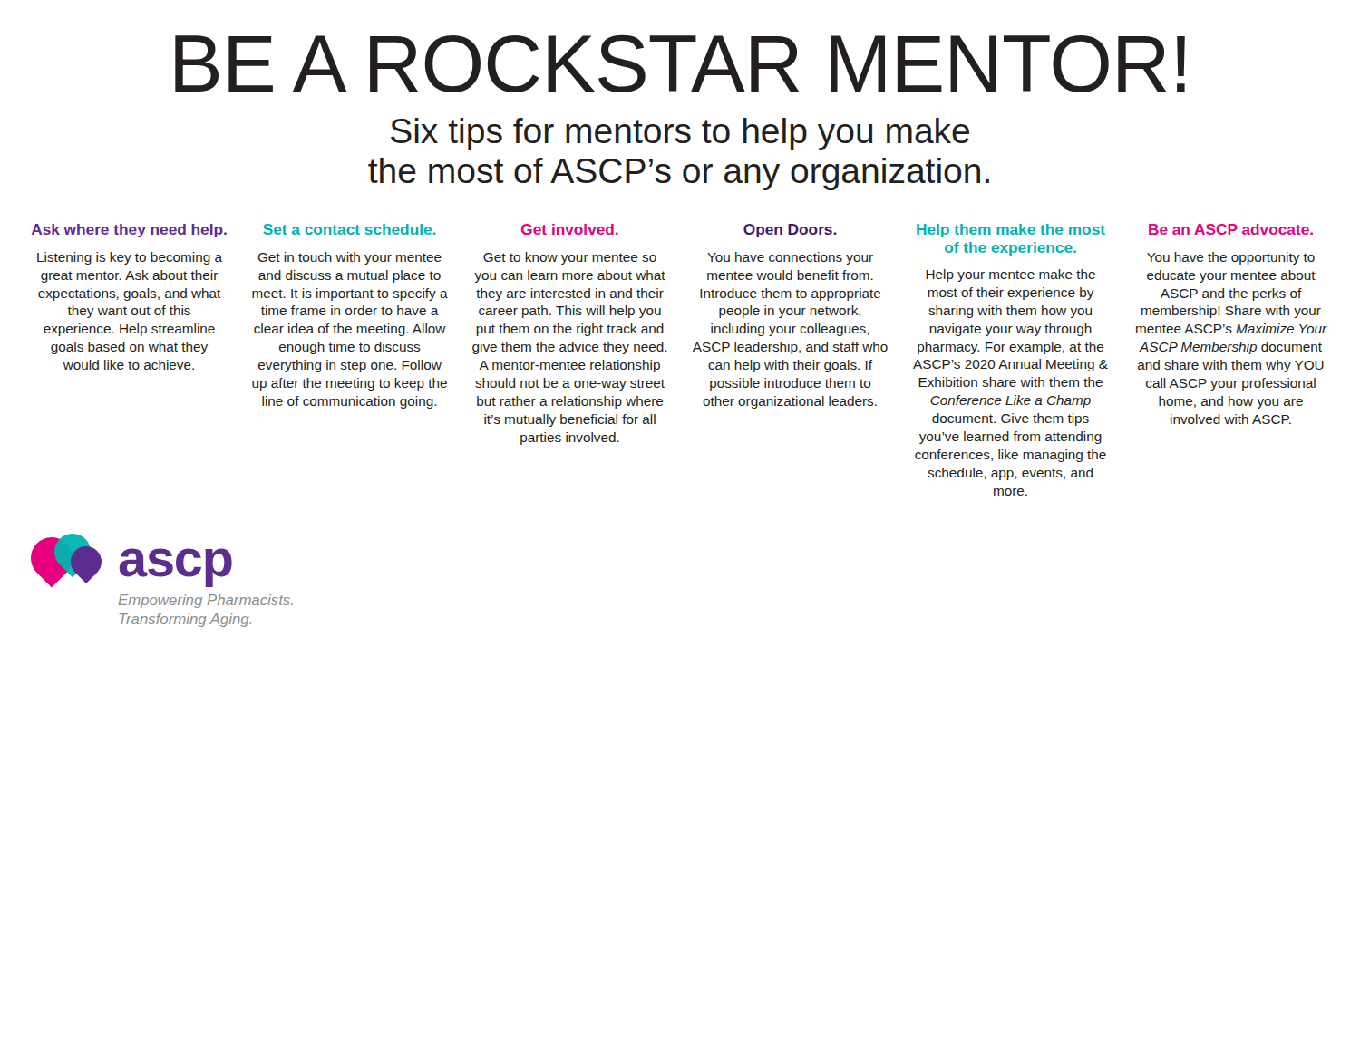BE A ROCKSTAR MENTOR!
Six tips for mentors to help you make
the most of ASCP’s or any organization.
Ask where they need help.
Listening is key to becoming a great mentor. Ask about their expectations, goals, and what they want out of this experience. Help streamline goals based on what they would like to achieve.
Set a contact schedule.
Get in touch with your mentee and discuss a mutual place to meet. It is important to specify a time frame in order to have a clear idea of the meeting. Allow enough time to discuss everything in step one. Follow up after the meeting to keep the line of communication going.
Get involved.
Get to know your mentee so you can learn more about what they are interested in and their career path. This will help you put them on the right track and give them the advice they need. A mentor-mentee relationship should not be a one-way street but rather a relationship where it’s mutually beneficial for all parties involved.
Open Doors.
You have connections your mentee would benefit from. Introduce them to appropriate people in your network, including your colleagues, ASCP leadership, and staff who can help with their goals. If possible introduce them to other organizational leaders.
Help them make the most of the experience.
Help your mentee make the most of their experience by sharing with them how you navigate your way through pharmacy. For example, at the ASCP’s 2020 Annual Meeting & Exhibition share with them the Conference Like a Champ document. Give them tips you’ve learned from attending conferences, like managing the schedule, app, events, and more.
Be an ASCP advocate.
You have the opportunity to educate your mentee about ASCP and the perks of membership! Share with your mentee ASCP’s Maximize Your ASCP Membership document and share with them why YOU call ASCP your professional home, and how you are involved with ASCP.
ascp
Empowering Pharmacists.
Transforming Aging.